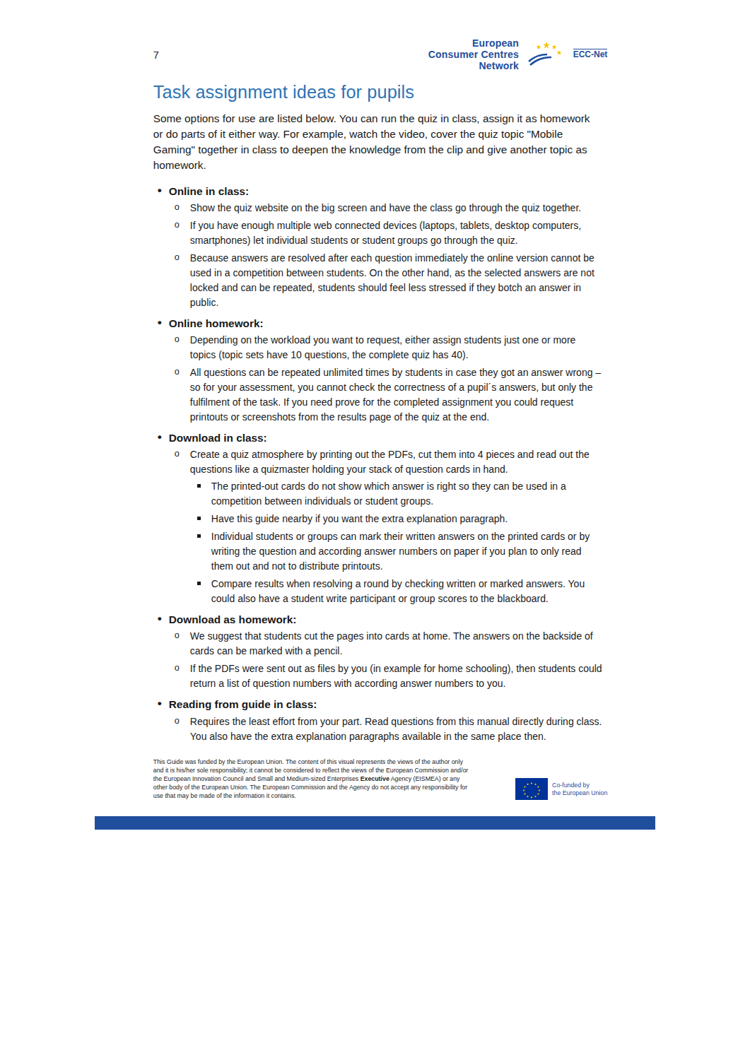European Consumer Centres Network ECC-Net
7
Task assignment ideas for pupils
Some options for use are listed below. You can run the quiz in class, assign it as homework or do parts of it either way. For example, watch the video, cover the quiz topic "Mobile Gaming" together in class to deepen the knowledge from the clip and give another topic as homework.
Online in class:
Show the quiz website on the big screen and have the class go through the quiz together.
If you have enough multiple web connected devices (laptops, tablets, desktop computers, smartphones) let individual students or student groups go through the quiz.
Because answers are resolved after each question immediately the online version cannot be used in a competition between students. On the other hand, as the selected answers are not locked and can be repeated, students should feel less stressed if they botch an answer in public.
Online homework:
Depending on the workload you want to request, either assign students just one or more topics (topic sets have 10 questions, the complete quiz has 40).
All questions can be repeated unlimited times by students in case they got an answer wrong – so for your assessment, you cannot check the correctness of a pupil´s answers, but only the fulfilment of the task. If you need prove for the completed assignment you could request printouts or screenshots from the results page of the quiz at the end.
Download in class:
Create a quiz atmosphere by printing out the PDFs, cut them into 4 pieces and read out the questions like a quizmaster holding your stack of question cards in hand.
The printed-out cards do not show which answer is right so they can be used in a competition between individuals or student groups.
Have this guide nearby if you want the extra explanation paragraph.
Individual students or groups can mark their written answers on the printed cards or by writing the question and according answer numbers on paper if you plan to only read them out and not to distribute printouts.
Compare results when resolving a round by checking written or marked answers. You could also have a student write participant or group scores to the blackboard.
Download as homework:
We suggest that students cut the pages into cards at home. The answers on the backside of cards can be marked with a pencil.
If the PDFs were sent out as files by you (in example for home schooling), then students could return a list of question numbers with according answer numbers to you.
Reading from guide in class:
Requires the least effort from your part. Read questions from this manual directly during class. You also have the extra explanation paragraphs available in the same place then.
This Guide was funded by the European Union. The content of this visual represents the views of the author only and it is his/her sole responsibility; it cannot be considered to reflect the views of the European Commission and/or the European Innovation Council and Small and Medium-sized Enterprises Executive Agency (EISMEA) or any other body of the European Union. The European Commission and the Agency do not accept any responsibility for use that may be made of the information it contains.
Co-funded by
the European Union